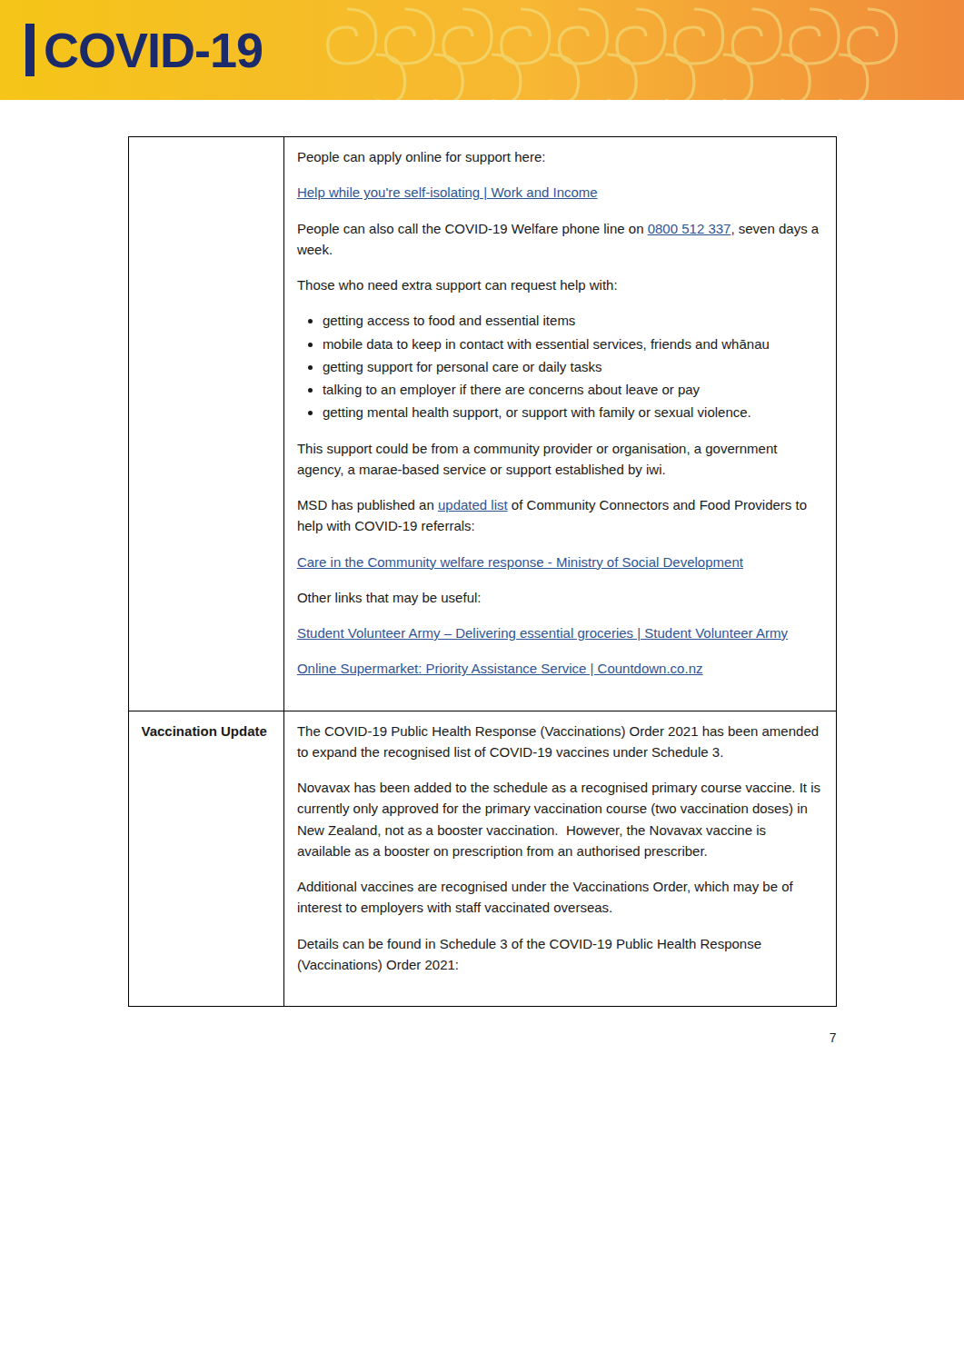COVID-19
| | People can apply online for support here: Help while you're self-isolating / Work and Income People can also call the COVID-19 Welfare phone line on 0800 512 337 , seven days a week. Those who need extra support can request help with: getting access to food and essential items mobile data to keep in contact with essential services, friends and whānau getting support for personal care or daily tasks talking to an employer if there are concerns about leave or pay getting mental health support, or support with family or sexual violence. This support could be from a community provider or organisation, a government agency, a marae-based service or support established by iwi. MSD has published an updated list of Community Connectors and Food Providers to help with COVID-19 referrals: Care in the Community welfare response - Ministry of Social Development Other links that may be useful: Student Volunteer Army – Delivering essential groceries / Student Volunteer Army Online Supermarket: Priority Assistance Service / Countdown.co.nz |
| Vaccination Update | The COVID-19 Public Health Response (Vaccinations) Order 2021 has been amended to expand the recognised list of COVID-19 vaccines under Schedule 3. Novavax has been added to the schedule as a recognised primary course vaccine. It is currently only approved for the primary vaccination course (two vaccination doses) in New Zealand, not as a booster vaccination. However, the Novavax vaccine is available as a booster on prescription from an authorised prescriber. Additional vaccines are recognised under the Vaccinations Order, which may be of interest to employers with staff vaccinated overseas. Details can be found in Schedule 3 of the COVID-19 Public Health Response (Vaccinations) Order 2021: |
7